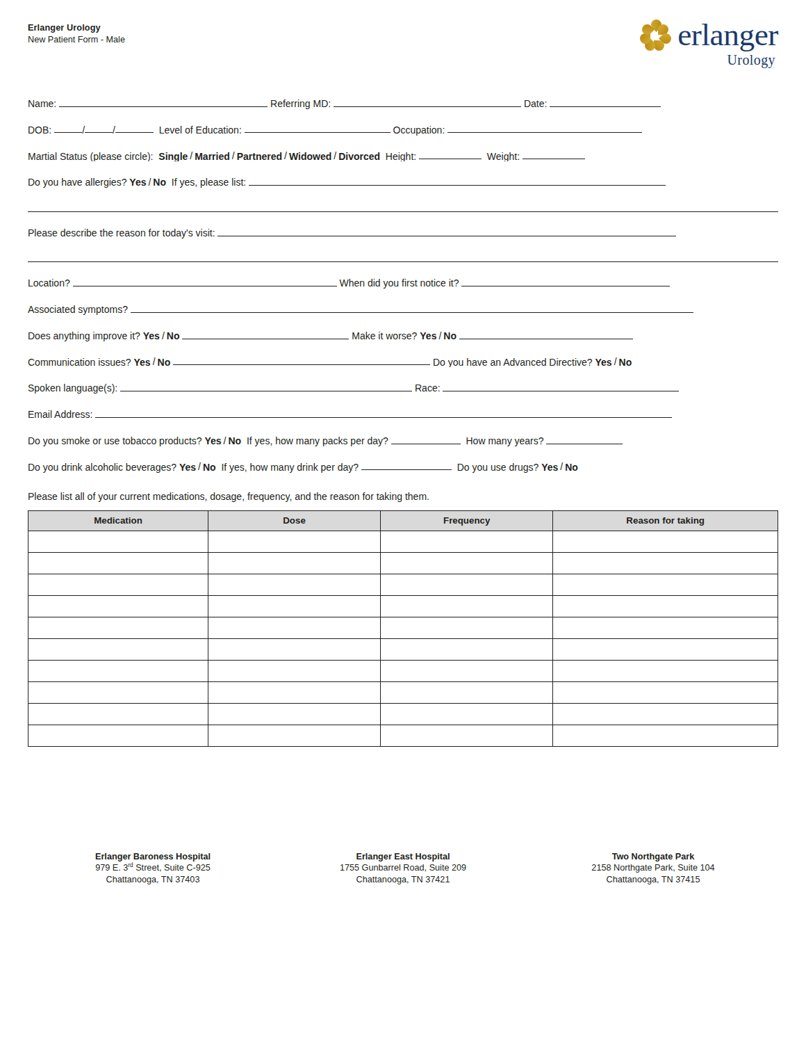Erlanger Urology
New Patient Form - Male
erlanger
Urology
Name: Referring MD: Date:
DOB: / / Level of Education: Occupation:
Martial Status (please circle): Single/Married/Partnered/Widowed/Divorced Height: Weight:
Do you have allergies? Yes/No If yes, please list:
Please describe the reason for today's visit:
Location? When did you first notice it?
Associated symptoms?
Does anything improve it? Yes/No Make it worse? Yes/No
Communication issues? Yes/No Do you have an Advanced Directive? Yes/No
Spoken language(s): Race:
Email Address:
Do you smoke or use tobacco products? Yes/No If yes, how many packs per day? How many years?
Do you drink alcoholic beverages? Yes/No If yes, how many drink per day? Do you use drugs? Yes/No
Please list all of your current medications, dosage, frequency, and the reason for taking them.
| Medication | Dose | Frequency | Reason for taking |
| --- | --- | --- | --- |
Erlanger Baroness Hospital
979 E. 3rd Street, Suite C-925
Chattanooga, TN 37403
Erlanger East Hospital
1755 Gunbarrel Road, Suite 209
Chattanooga, TN 37421
Two Northgate Park
2158 Northgate Park, Suite 104
Chattanooga, TN 37415